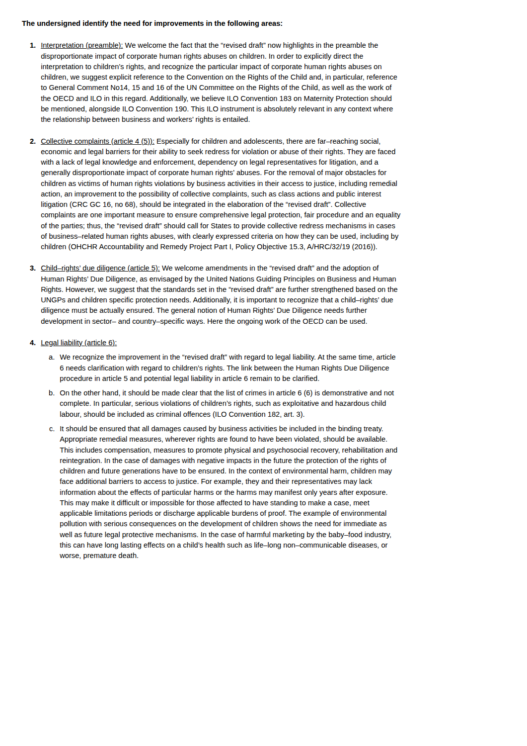The undersigned identify the need for improvements in the following areas:
Interpretation (preamble): We welcome the fact that the “revised draft” now highlights in the preamble the disproportionate impact of corporate human rights abuses on children. In order to explicitly direct the interpretation to children’s rights, and recognize the particular impact of corporate human rights abuses on children, we suggest explicit reference to the Convention on the Rights of the Child and, in particular, reference to General Comment No14, 15 and 16 of the UN Committee on the Rights of the Child, as well as the work of the OECD and ILO in this regard. Additionally, we believe ILO Convention 183 on Maternity Protection should be mentioned, alongside ILO Convention 190. This ILO instrument is absolutely relevant in any context where the relationship between business and workers’ rights is entailed.
Collective complaints (article 4 (5)): Especially for children and adolescents, there are far–reaching social, economic and legal barriers for their ability to seek redress for violation or abuse of their rights. They are faced with a lack of legal knowledge and enforcement, dependency on legal representatives for litigation, and a generally disproportionate impact of corporate human rights’ abuses. For the removal of major obstacles for children as victims of human rights violations by business activities in their access to justice, including remedial action, an improvement to the possibility of collective complaints, such as class actions and public interest litigation (CRC GC 16, no 68), should be integrated in the elaboration of the “revised draft”. Collective complaints are one important measure to ensure comprehensive legal protection, fair procedure and an equality of the parties; thus, the “revised draft” should call for States to provide collective redress mechanisms in cases of business–related human rights abuses, with clearly expressed criteria on how they can be used, including by children (OHCHR Accountability and Remedy Project Part I, Policy Objective 15.3, A/HRC/32/19 (2016)).
Child–rights’ due diligence (article 5): We welcome amendments in the “revised draft” and the adoption of Human Rights’ Due Diligence, as envisaged by the United Nations Guiding Principles on Business and Human Rights. However, we suggest that the standards set in the “revised draft” are further strengthened based on the UNGPs and children specific protection needs. Additionally, it is important to recognize that a child–rights’ due diligence must be actually ensured. The general notion of Human Rights’ Due Diligence needs further development in sector– and country–specific ways. Here the ongoing work of the OECD can be used.
Legal liability (article 6):
We recognize the improvement in the “revised draft” with regard to legal liability. At the same time, article 6 needs clarification with regard to children’s rights. The link between the Human Rights Due Diligence procedure in article 5 and potential legal liability in article 6 remain to be clarified.
On the other hand, it should be made clear that the list of crimes in article 6 (6) is demonstrative and not complete. In particular, serious violations of children’s rights, such as exploitative and hazardous child labour, should be included as criminal offences (ILO Convention 182, art. 3).
It should be ensured that all damages caused by business activities be included in the binding treaty. Appropriate remedial measures, wherever rights are found to have been violated, should be available. This includes compensation, measures to promote physical and psychosocial recovery, rehabilitation and reintegration. In the case of damages with negative impacts in the future the protection of the rights of children and future generations have to be ensured. In the context of environmental harm, children may face additional barriers to access to justice. For example, they and their representatives may lack information about the effects of particular harms or the harms may manifest only years after exposure. This may make it difficult or impossible for those affected to have standing to make a case, meet applicable limitations periods or discharge applicable burdens of proof. The example of environmental pollution with serious consequences on the development of children shows the need for immediate as well as future legal protective mechanisms. In the case of harmful marketing by the baby–food industry, this can have long lasting effects on a child’s health such as life–long non–communicable diseases, or worse, premature death.